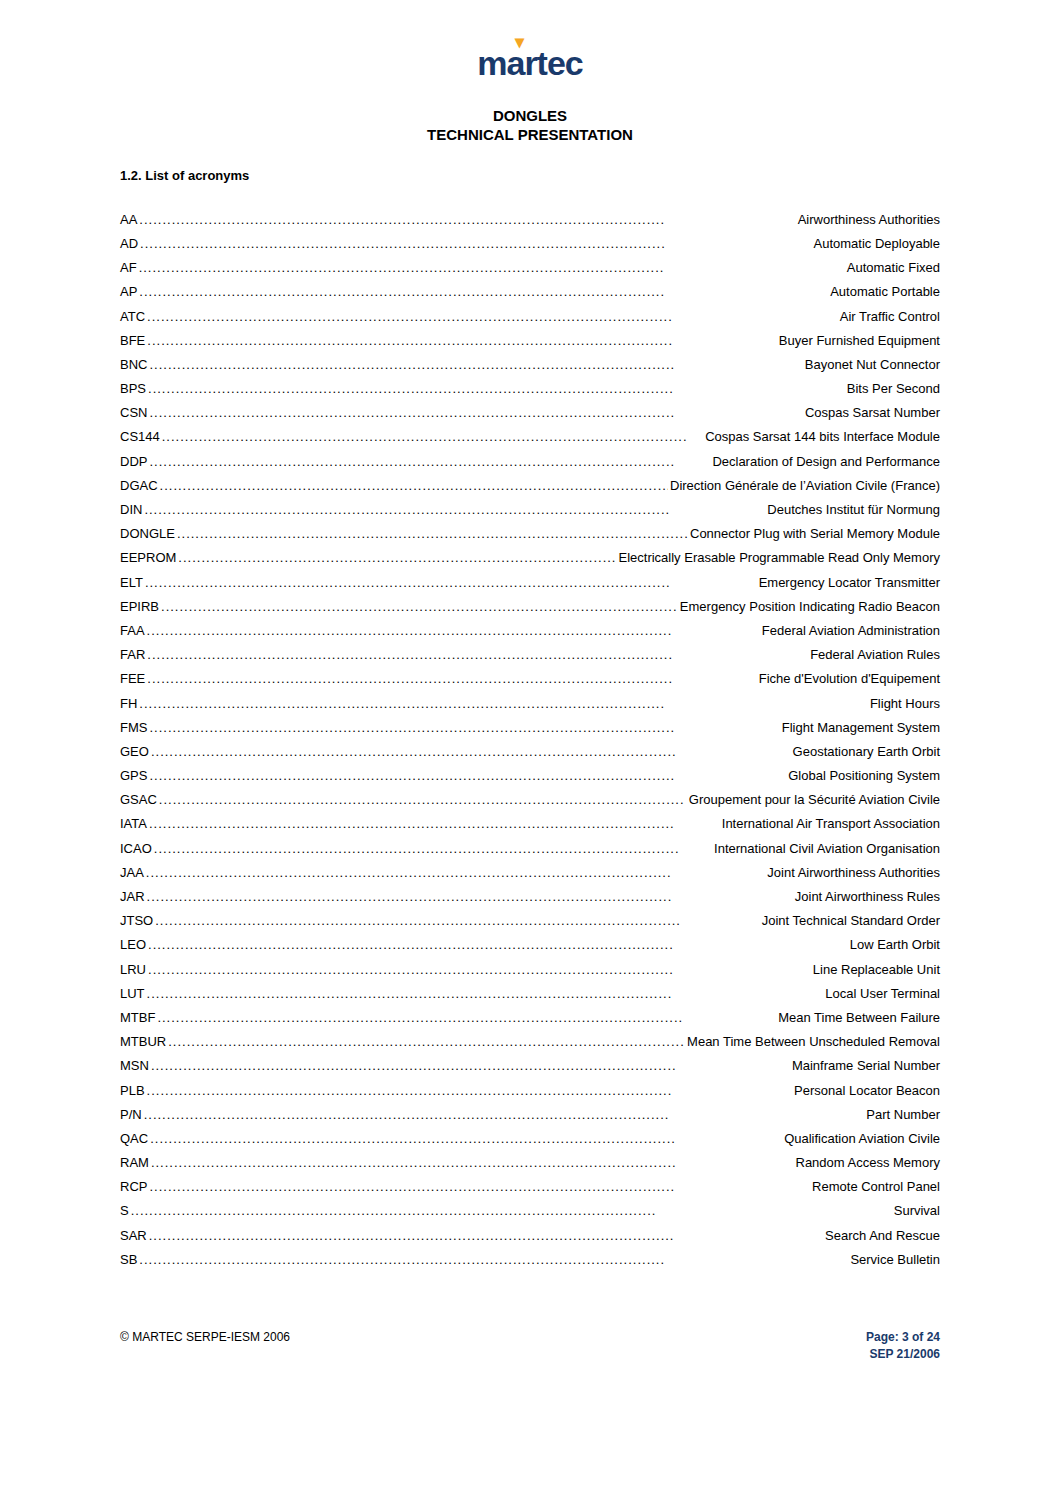martec▾
DONGLES
TECHNICAL PRESENTATION
1.2. List of acronyms
AA
..................................................................................................................
Airworthiness Authorities
AD
..................................................................................................................
Automatic Deployable
AF
..................................................................................................................
Automatic Fixed
AP
..................................................................................................................
Automatic Portable
ATC
..................................................................................................................
Air Traffic Control
BFE
..................................................................................................................
Buyer Furnished Equipment
BNC
..................................................................................................................
Bayonet Nut Connector
BPS
..................................................................................................................
Bits Per Second
CSN
..................................................................................................................
Cospas Sarsat Number
CS144
..................................................................................................................
Cospas Sarsat 144 bits Interface Module
DDP
..................................................................................................................
Declaration of Design and Performance
DGAC
..................................................................................................................
Direction Générale de l’Aviation Civile (France)
DIN
..................................................................................................................
Deutches Institut für Normung
DONGLE
..................................................................................................................
Connector Plug with Serial Memory Module
EEPROM
..................................................................................................................
Electrically Erasable Programmable Read Only Memory
ELT
..................................................................................................................
Emergency Locator Transmitter
EPIRB
..................................................................................................................
Emergency Position Indicating Radio Beacon
FAA
..................................................................................................................
Federal Aviation Administration
FAR
..................................................................................................................
Federal Aviation Rules
FEE
..................................................................................................................
Fiche d'Evolution d'Equipement
FH
..................................................................................................................
Flight Hours
FMS
..................................................................................................................
Flight Management System
GEO
..................................................................................................................
Geostationary Earth Orbit
GPS
..................................................................................................................
Global Positioning System
GSAC
..................................................................................................................
Groupement pour la Sécurité Aviation Civile
IATA
..................................................................................................................
International Air Transport Association
ICAO
..................................................................................................................
International Civil Aviation Organisation
JAA
..................................................................................................................
Joint Airworthiness Authorities
JAR
..................................................................................................................
Joint Airworthiness Rules
JTSO
..................................................................................................................
Joint Technical Standard Order
LEO
..................................................................................................................
Low Earth Orbit
LRU
..................................................................................................................
Line Replaceable Unit
LUT
..................................................................................................................
Local User Terminal
MTBF
..................................................................................................................
Mean Time Between Failure
MTBUR
..................................................................................................................
Mean Time Between Unscheduled Removal
MSN
..................................................................................................................
Mainframe Serial Number
PLB
..................................................................................................................
Personal Locator Beacon
P/N
..................................................................................................................
Part Number
QAC
..................................................................................................................
Qualification Aviation Civile
RAM
..................................................................................................................
Random Access Memory
RCP
..................................................................................................................
Remote Control Panel
S
..................................................................................................................
Survival
SAR
..................................................................................................................
Search And Rescue
SB
..................................................................................................................
Service Bulletin
© MARTEC SERPE-IESM 2006
Page: 3 of 24
SEP 21/2006